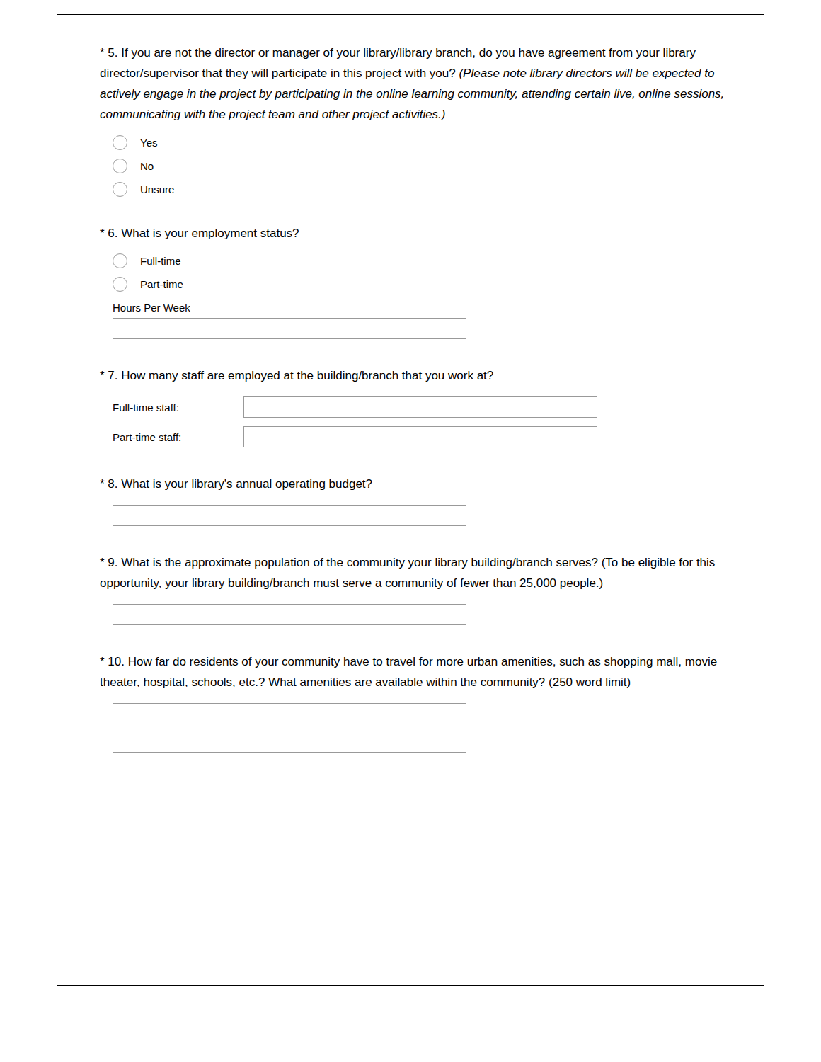* 5. If you are not the director or manager of your library/library branch, do you have agreement from your library director/supervisor that they will participate in this project with you? (Please note library directors will be expected to actively engage in the project by participating in the online learning community, attending certain live, online sessions, communicating with the project team and other project activities.)
Yes
No
Unsure
* 6. What is your employment status?
Full-time
Part-time
Hours Per Week
* 7. How many staff are employed at the building/branch that you work at?
Full-time staff:
Part-time staff:
* 8. What is your library's annual operating budget?
* 9. What is the approximate population of the community your library building/branch serves? (To be eligible for this opportunity, your library building/branch must serve a community of fewer than 25,000 people.)
* 10. How far do residents of your community have to travel for more urban amenities, such as shopping mall, movie theater, hospital, schools, etc.? What amenities are available within the community? (250 word limit)